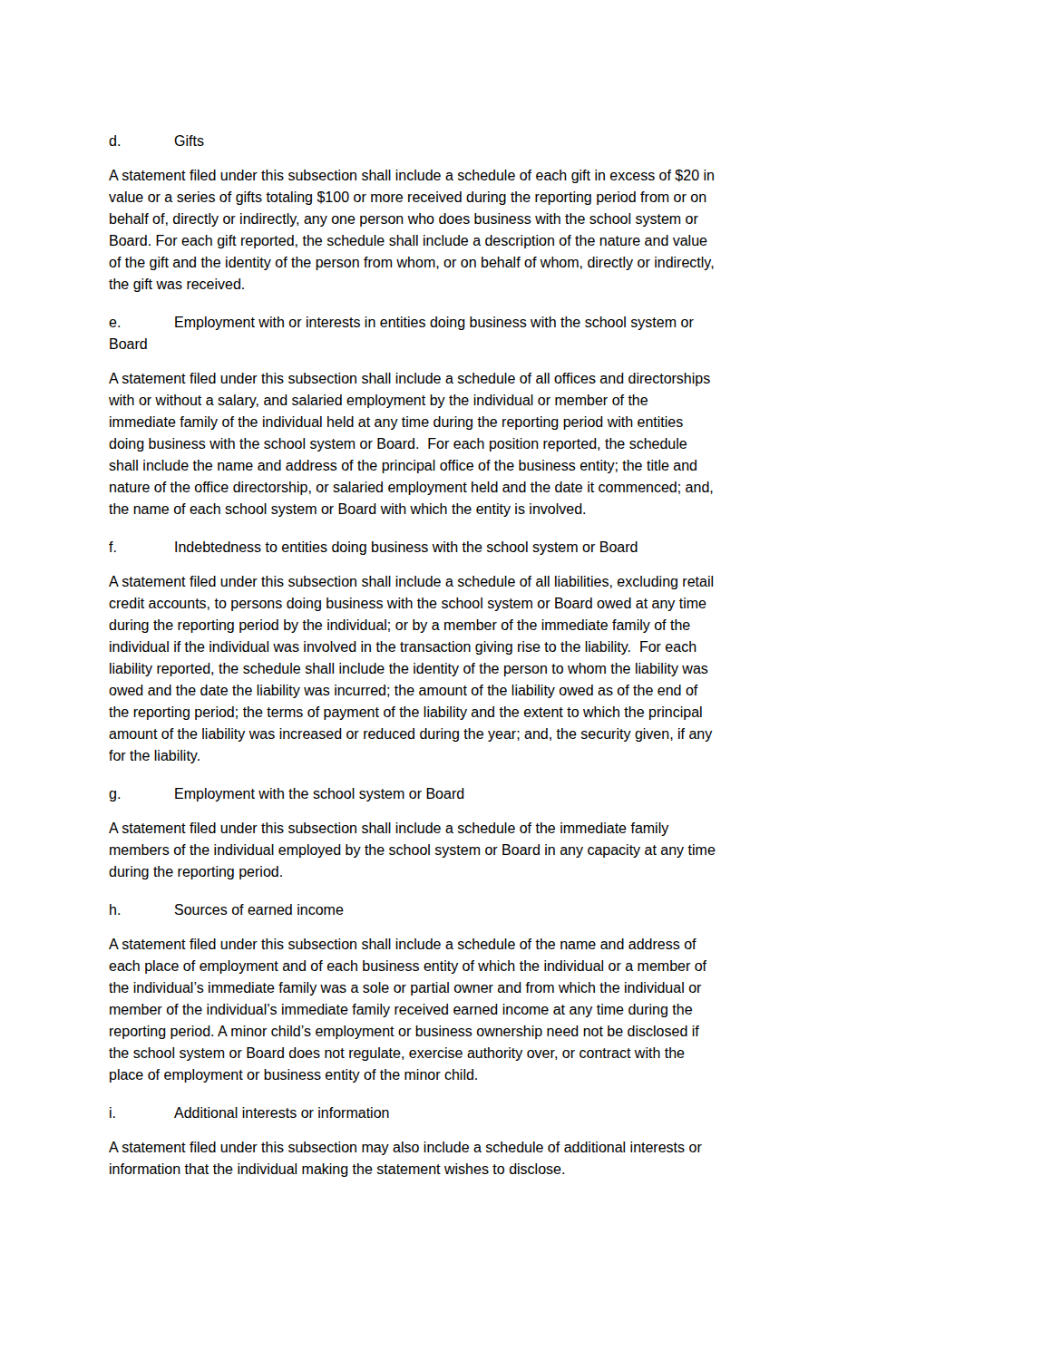d. Gifts
A statement filed under this subsection shall include a schedule of each gift in excess of $20 in value or a series of gifts totaling $100 or more received during the reporting period from or on behalf of, directly or indirectly, any one person who does business with the school system or Board. For each gift reported, the schedule shall include a description of the nature and value of the gift and the identity of the person from whom, or on behalf of whom, directly or indirectly, the gift was received.
e. Employment with or interests in entities doing business with the school system or Board
A statement filed under this subsection shall include a schedule of all offices and directorships with or without a salary, and salaried employment by the individual or member of the immediate family of the individual held at any time during the reporting period with entities doing business with the school system or Board. For each position reported, the schedule shall include the name and address of the principal office of the business entity; the title and nature of the office directorship, or salaried employment held and the date it commenced; and, the name of each school system or Board with which the entity is involved.
f. Indebtedness to entities doing business with the school system or Board
A statement filed under this subsection shall include a schedule of all liabilities, excluding retail credit accounts, to persons doing business with the school system or Board owed at any time during the reporting period by the individual; or by a member of the immediate family of the individual if the individual was involved in the transaction giving rise to the liability. For each liability reported, the schedule shall include the identity of the person to whom the liability was owed and the date the liability was incurred; the amount of the liability owed as of the end of the reporting period; the terms of payment of the liability and the extent to which the principal amount of the liability was increased or reduced during the year; and, the security given, if any for the liability.
g. Employment with the school system or Board
A statement filed under this subsection shall include a schedule of the immediate family members of the individual employed by the school system or Board in any capacity at any time during the reporting period.
h. Sources of earned income
A statement filed under this subsection shall include a schedule of the name and address of each place of employment and of each business entity of which the individual or a member of the individual’s immediate family was a sole or partial owner and from which the individual or member of the individual’s immediate family received earned income at any time during the reporting period. A minor child’s employment or business ownership need not be disclosed if the school system or Board does not regulate, exercise authority over, or contract with the place of employment or business entity of the minor child.
i. Additional interests or information
A statement filed under this subsection may also include a schedule of additional interests or information that the individual making the statement wishes to disclose.